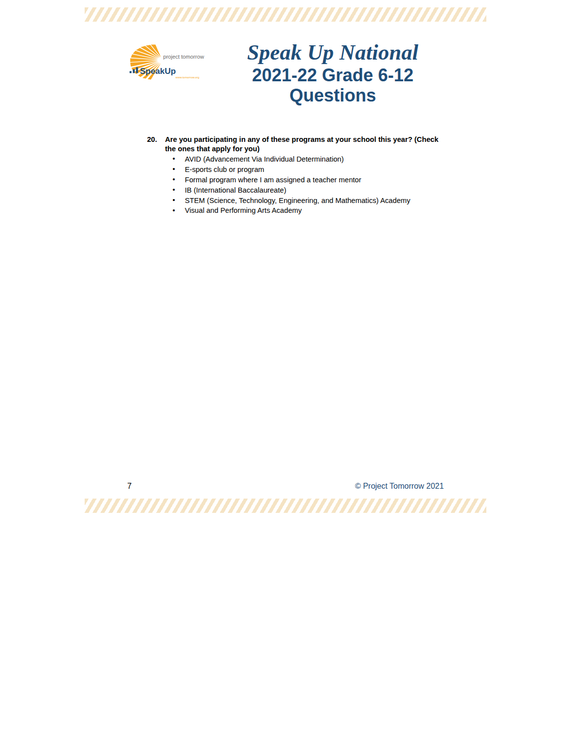project tomorrow SpeakUp www.tomorrow.org
Speak Up National
2021-22 Grade 6-12 Questions
20. Are you participating in any of these programs at your school this year? (Check the ones that apply for you)
AVID (Advancement Via Individual Determination)
E-sports club or program
Formal program where I am assigned a teacher mentor
IB (International Baccalaureate)
STEM (Science, Technology, Engineering, and Mathematics) Academy
Visual and Performing Arts Academy
7 © Project Tomorrow 2021